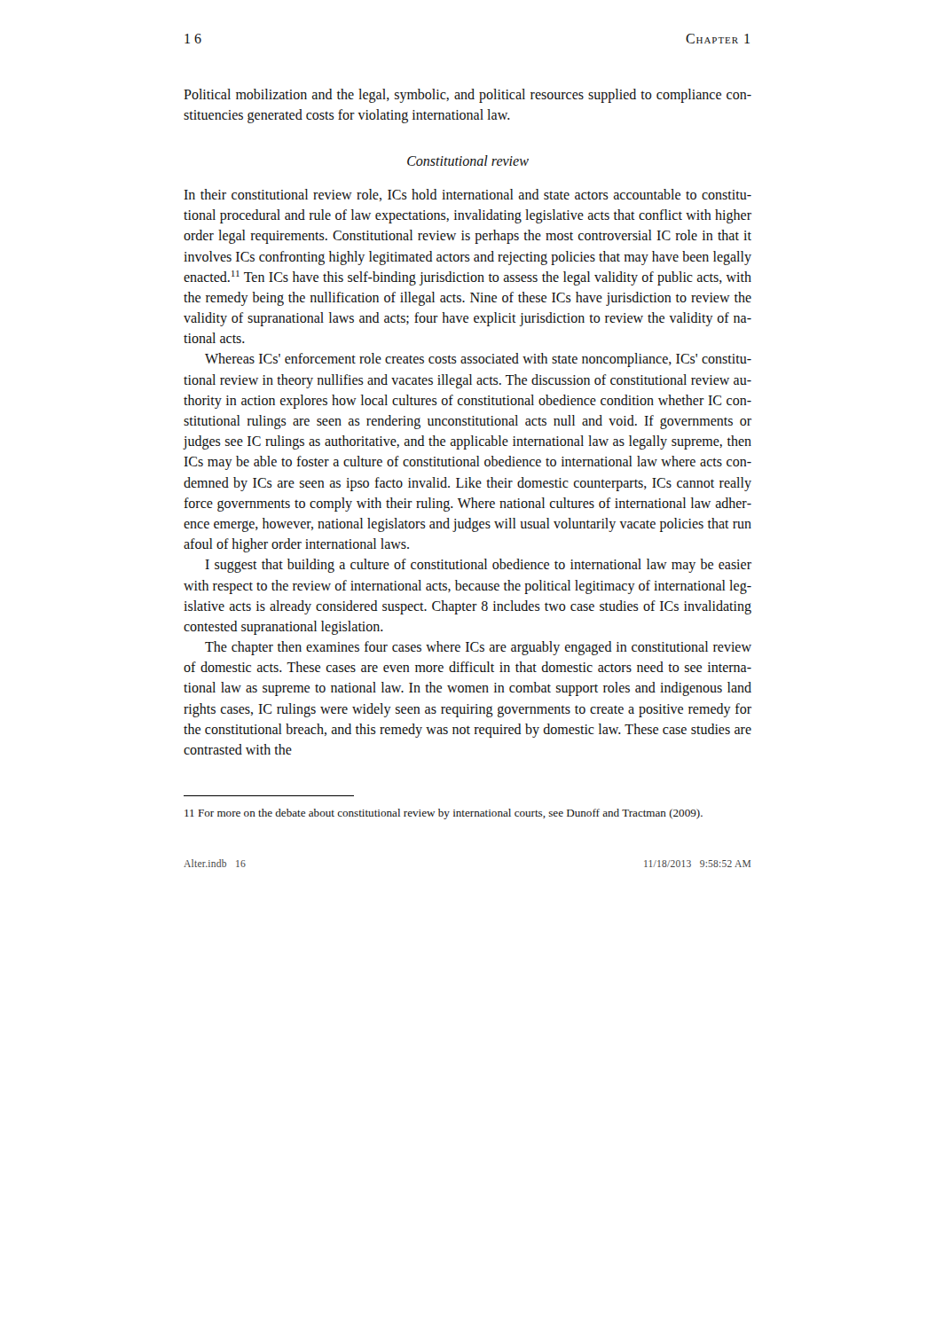16 Chapter 1
Political mobilization and the legal, symbolic, and political resources supplied to compliance constituencies generated costs for violating international law.
Constitutional review
In their constitutional review role, ICs hold international and state actors accountable to constitutional procedural and rule of law expectations, invalidating legislative acts that conflict with higher order legal requirements. Constitutional review is perhaps the most controversial IC role in that it involves ICs confronting highly legitimated actors and rejecting policies that may have been legally enacted.11 Ten ICs have this self-binding jurisdiction to assess the legal validity of public acts, with the remedy being the nullification of illegal acts. Nine of these ICs have jurisdiction to review the validity of supranational laws and acts; four have explicit jurisdiction to review the validity of national acts.
Whereas ICs' enforcement role creates costs associated with state noncompliance, ICs' constitutional review in theory nullifies and vacates illegal acts. The discussion of constitutional review authority in action explores how local cultures of constitutional obedience condition whether IC constitutional rulings are seen as rendering unconstitutional acts null and void. If governments or judges see IC rulings as authoritative, and the applicable international law as legally supreme, then ICs may be able to foster a culture of constitutional obedience to international law where acts condemned by ICs are seen as ipso facto invalid. Like their domestic counterparts, ICs cannot really force governments to comply with their ruling. Where national cultures of international law adherence emerge, however, national legislators and judges will usual voluntarily vacate policies that run afoul of higher order international laws.
I suggest that building a culture of constitutional obedience to international law may be easier with respect to the review of international acts, because the political legitimacy of international legislative acts is already considered suspect. Chapter 8 includes two case studies of ICs invalidating contested supranational legislation.
The chapter then examines four cases where ICs are arguably engaged in constitutional review of domestic acts. These cases are even more difficult in that domestic actors need to see international law as supreme to national law. In the women in combat support roles and indigenous land rights cases, IC rulings were widely seen as requiring governments to create a positive remedy for the constitutional breach, and this remedy was not required by domestic law. These case studies are contrasted with the
11 For more on the debate about constitutional review by international courts, see Dunoff and Tractman (2009).
Alter.indb 16 11/18/2013 9:58:52 AM